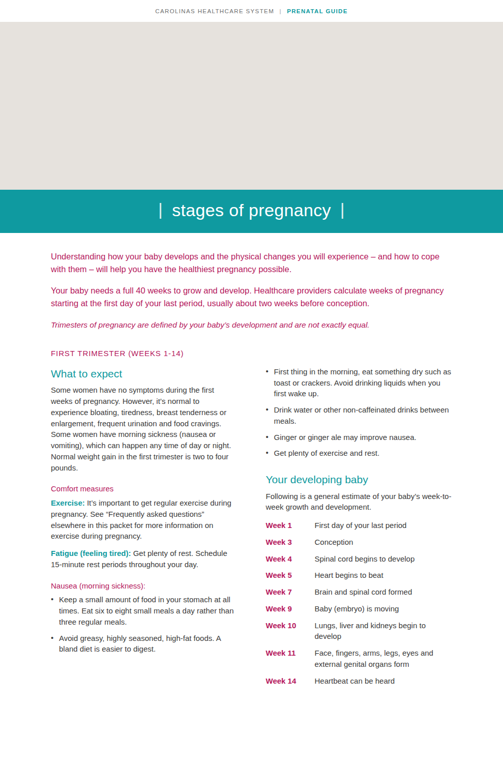Carolinas Healthcare System | Prenatal Guide
|stages of pregnancy|
Understanding how your baby develops and the physical changes you will experience – and how to cope with them – will help you have the healthiest pregnancy possible.
Your baby needs a full 40 weeks to grow and develop. Healthcare providers calculate weeks of pregnancy starting at the first day of your last period, usually about two weeks before conception.
Trimesters of pregnancy are defined by your baby’s development and are not exactly equal.
First trimester (weeks 1-14)
What to expect
Some women have no symptoms during the first weeks of pregnancy. However, it’s normal to experience bloating, tiredness, breast tenderness or enlargement, frequent urination and food cravings. Some women have morning sickness (nausea or vomiting), which can happen any time of day or night. Normal weight gain in the first trimester is two to four pounds.
Comfort measures
Exercise: It’s important to get regular exercise during pregnancy. See “Frequently asked questions” elsewhere in this packet for more information on exercise during pregnancy.
Fatigue (feeling tired): Get plenty of rest. Schedule 15-minute rest periods throughout your day.
Nausea (morning sickness):
Keep a small amount of food in your stomach at all times. Eat six to eight small meals a day rather than three regular meals.
Avoid greasy, highly seasoned, high-fat foods. A bland diet is easier to digest.
First thing in the morning, eat something dry such as toast or crackers. Avoid drinking liquids when you first wake up.
Drink water or other non-caffeinated drinks between meals.
Ginger or ginger ale may improve nausea.
Get plenty of exercise and rest.
Your developing baby
Following is a general estimate of your baby’s week-to-week growth and development.
| Week 1 | First day of your last period |
| Week 3 | Conception |
| Week 4 | Spinal cord begins to develop |
| Week 5 | Heart begins to beat |
| Week 7 | Brain and spinal cord formed |
| Week 9 | Baby (embryo) is moving |
| Week 10 | Lungs, liver and kidneys begin to develop |
| Week 11 | Face, fingers, arms, legs, eyes and external genital organs form |
| Week 14 | Heartbeat can be heard |